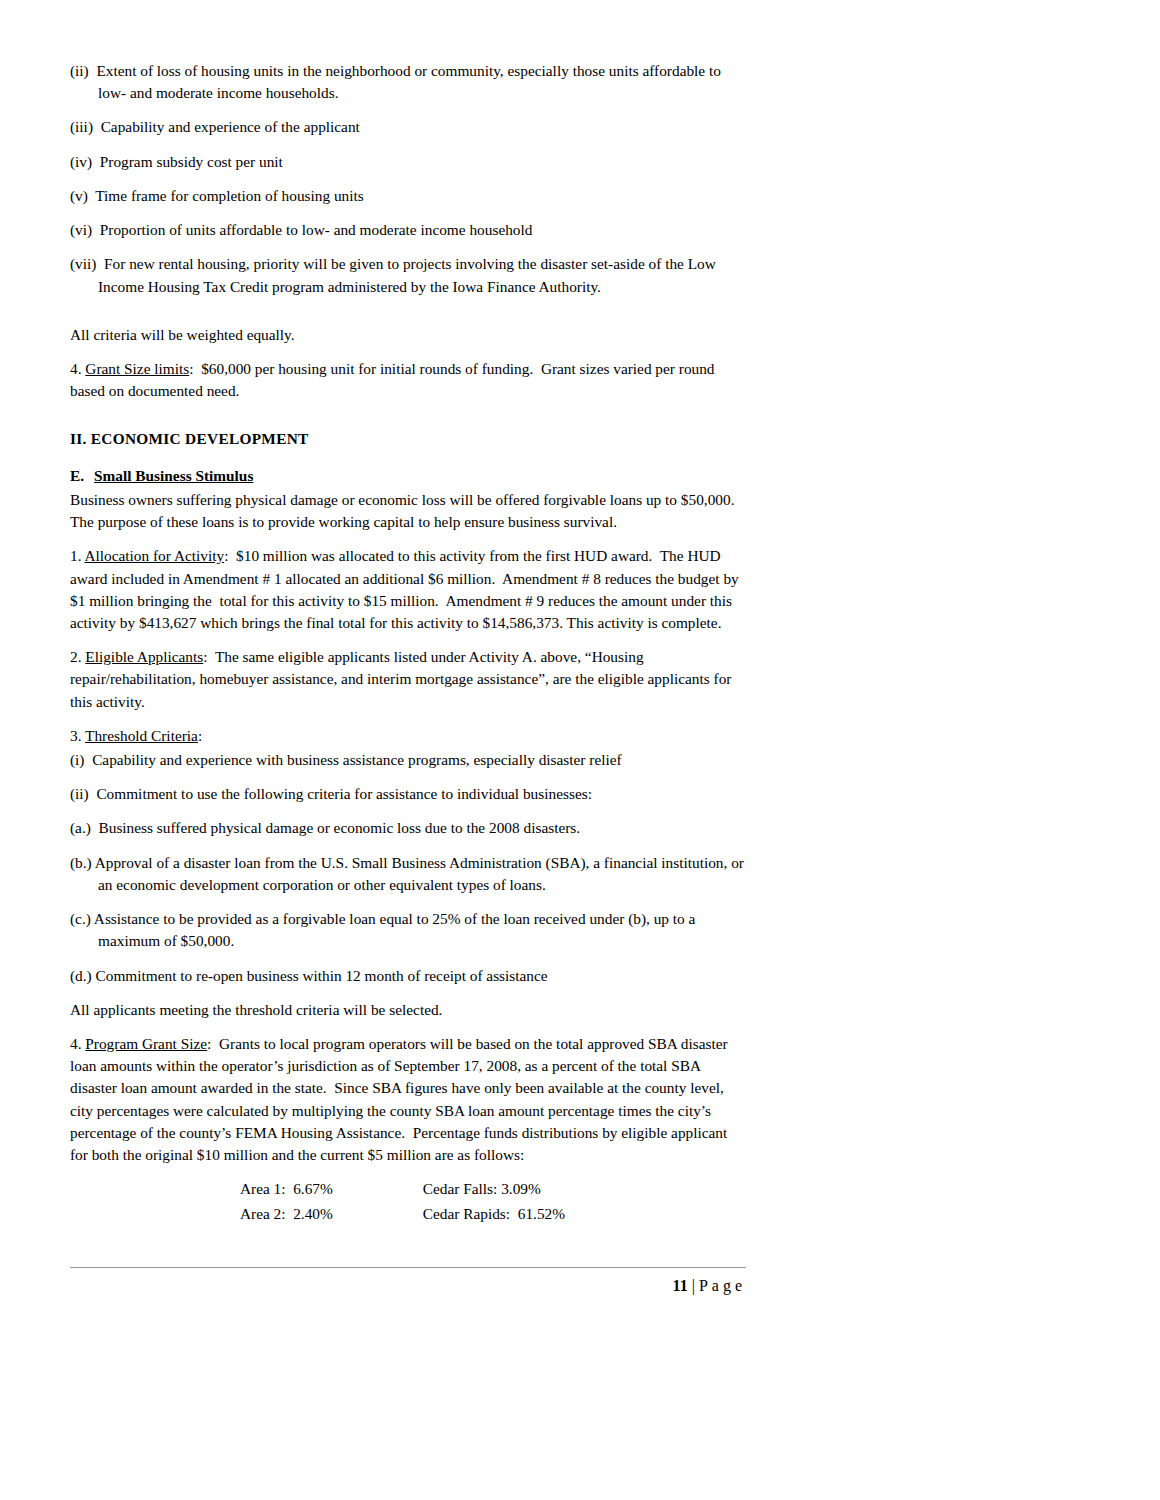(ii) Extent of loss of housing units in the neighborhood or community, especially those units affordable to low- and moderate income households.
(iii) Capability and experience of the applicant
(iv) Program subsidy cost per unit
(v) Time frame for completion of housing units
(vi) Proportion of units affordable to low- and moderate income household
(vii) For new rental housing, priority will be given to projects involving the disaster set-aside of the Low Income Housing Tax Credit program administered by the Iowa Finance Authority.
All criteria will be weighted equally.
4. Grant Size limits: $60,000 per housing unit for initial rounds of funding. Grant sizes varied per round based on documented need.
II. ECONOMIC DEVELOPMENT
E. Small Business Stimulus
Business owners suffering physical damage or economic loss will be offered forgivable loans up to $50,000. The purpose of these loans is to provide working capital to help ensure business survival.
1. Allocation for Activity: $10 million was allocated to this activity from the first HUD award. The HUD award included in Amendment # 1 allocated an additional $6 million. Amendment # 8 reduces the budget by $1 million bringing the total for this activity to $15 million. Amendment # 9 reduces the amount under this activity by $413,627 which brings the final total for this activity to $14,586,373. This activity is complete.
2. Eligible Applicants: The same eligible applicants listed under Activity A. above, “Housing repair/rehabilitation, homebuyer assistance, and interim mortgage assistance”, are the eligible applicants for this activity.
3. Threshold Criteria:
(i) Capability and experience with business assistance programs, especially disaster relief
(ii) Commitment to use the following criteria for assistance to individual businesses:
(a.) Business suffered physical damage or economic loss due to the 2008 disasters.
(b.) Approval of a disaster loan from the U.S. Small Business Administration (SBA), a financial institution, or an economic development corporation or other equivalent types of loans.
(c.) Assistance to be provided as a forgivable loan equal to 25% of the loan received under (b), up to a maximum of $50,000.
(d.) Commitment to re-open business within 12 month of receipt of assistance
All applicants meeting the threshold criteria will be selected.
4. Program Grant Size: Grants to local program operators will be based on the total approved SBA disaster loan amounts within the operator’s jurisdiction as of September 17, 2008, as a percent of the total SBA disaster loan amount awarded in the state. Since SBA figures have only been available at the county level, city percentages were calculated by multiplying the county SBA loan amount percentage times the city’s percentage of the county’s FEMA Housing Assistance. Percentage funds distributions by eligible applicant for both the original $10 million and the current $5 million are as follows:
| Area 1: 6.67% | Cedar Falls: 3.09% |
| Area 2: 2.40% | Cedar Rapids: 61.52% |
11 | Page